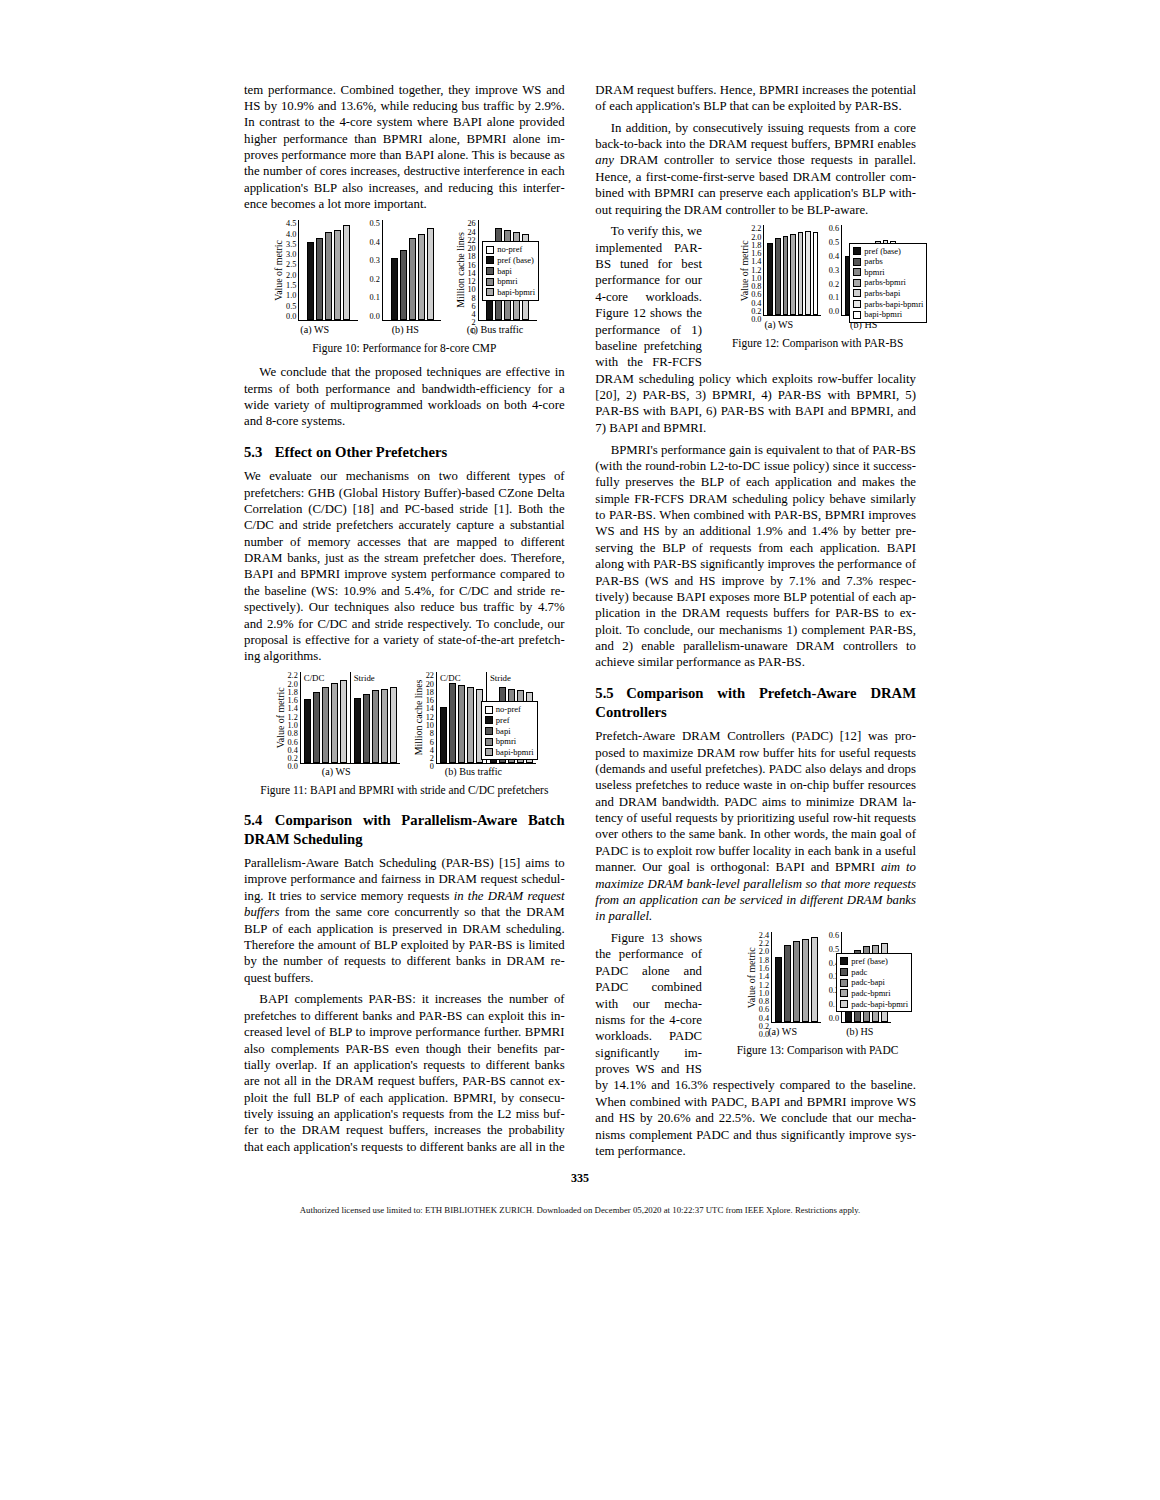tem performance. Combined together, they improve WS and HS by 10.9% and 13.6%, while reducing bus traffic by 2.9%. In contrast to the 4-core system where BAPI alone provided higher performance than BPMRI alone, BPMRI alone improves performance more than BAPI alone. This is because as the number of cores increases, destructive interference in each application's BLP also increases, and reducing this interference becomes a lot more important.
Value of metric
4.54.03.53.02.52.01.51.00.50.0
(a) WS
0.50.40.30.20.10.0
(b) HS
Million cache lines
26242220181614121086420
no-pref
pref (base)
bapi
bpmri
bapi-bpmri
(c) Bus traffic
Figure 10: Performance for 8-core CMP
We conclude that the proposed techniques are effective in terms of both performance and bandwidth-efficiency for a wide variety of multiprogrammed workloads on both 4-core and 8-core systems.
5.3 Effect on Other Prefetchers
We evaluate our mechanisms on two different types of prefetchers: GHB (Global History Buffer)-based CZone Delta Correlation (C/DC) [18] and PC-based stride [1]. Both the C/DC and stride prefetchers accurately capture a substantial number of memory accesses that are mapped to different DRAM banks, just as the stream prefetcher does. Therefore, BAPI and BPMRI improve system performance compared to the baseline (WS: 10.9% and 5.4%, for C/DC and stride respectively). Our techniques also reduce bus traffic by 4.7% and 2.9% for C/DC and stride respectively. To conclude, our proposal is effective for a variety of state-of-the-art prefetching algorithms.
Value of metric
2.22.01.81.61.41.21.00.80.60.40.20.0
C/DC
Stride
(a) WS
Million cache lines
2220181614121086420
C/DC
Stride
no-pref
pref
bapi
bpmri
bapi-bpmri
(b) Bus traffic
Figure 11: BAPI and BPMRI with stride and C/DC prefetchers
5.4 Comparison with Parallelism-Aware Batch DRAM Scheduling
Parallelism-Aware Batch Scheduling (PAR-BS) [15] aims to improve performance and fairness in DRAM request scheduling. It tries to service memory requests in the DRAM request buffers from the same core concurrently so that the DRAM BLP of each application is preserved in DRAM scheduling. Therefore the amount of BLP exploited by PAR-BS is limited by the number of requests to different banks in DRAM request buffers.
BAPI complements PAR-BS: it increases the number of prefetches to different banks and PAR-BS can exploit this increased level of BLP to improve performance further. BPMRI also complements PAR-BS even though their benefits partially overlap. If an application's requests to different banks are not all in the DRAM request buffers, PAR-BS cannot exploit the full BLP of each application. BPMRI, by consecutively issuing an application's requests from the L2 miss buffer to the DRAM request buffers, increases the probability that each application's requests to different banks are all in the DRAM request buffers. Hence, BPMRI increases the potential of each application's BLP that can be exploited by PAR-BS.
In addition, by consecutively issuing requests from a core back-to-back into the DRAM request buffers, BPMRI enables any DRAM controller to service those requests in parallel. Hence, a first-come-first-serve based DRAM controller combined with BPMRI can preserve each application's BLP without requiring the DRAM controller to be BLP-aware.
Value of metric
2.22.01.81.61.41.21.00.80.60.40.20.0
(a) WS
0.60.50.40.30.20.10.0
pref (base)
parbs
bpmri
parbs-bpmri
parbs-bapi
parbs-bapi-bpmri
bapi-bpmri
(b) HS
Figure 12: Comparison with PAR-BS
To verify this, we implemented PAR-BS tuned for best performance for our 4-core workloads. Figure 12 shows the performance of 1) baseline prefetching with the FR-FCFS DRAM scheduling policy which exploits row-buffer locality [20], 2) PAR-BS, 3) BPMRI, 4) PAR-BS with BPMRI, 5) PAR-BS with BAPI, 6) PAR-BS with BAPI and BPMRI, and 7) BAPI and BPMRI.
BPMRI's performance gain is equivalent to that of PAR-BS (with the round-robin L2-to-DC issue policy) since it successfully preserves the BLP of each application and makes the simple FR-FCFS DRAM scheduling policy behave similarly to PAR-BS. When combined with PAR-BS, BPMRI improves WS and HS by an additional 1.9% and 1.4% by better preserving the BLP of requests from each application. BAPI along with PAR-BS significantly improves the performance of PAR-BS (WS and HS improve by 7.1% and 7.3% respectively) because BAPI exposes more BLP potential of each application in the DRAM requests buffers for PAR-BS to exploit. To conclude, our mechanisms 1) complement PAR-BS, and 2) enable parallelism-unaware DRAM controllers to achieve similar performance as PAR-BS.
5.5 Comparison with Prefetch-Aware DRAM Controllers
Prefetch-Aware DRAM Controllers (PADC) [12] was proposed to maximize DRAM row buffer hits for useful requests (demands and useful prefetches). PADC also delays and drops useless prefetches to reduce waste in on-chip buffer resources and DRAM bandwidth. PADC aims to minimize DRAM latency of useful requests by prioritizing useful row-hit requests over others to the same bank. In other words, the main goal of PADC is to exploit row buffer locality in each bank in a useful manner. Our goal is orthogonal: BAPI and BPMRI aim to maximize DRAM bank-level parallelism so that more requests from an application can be serviced in different DRAM banks in parallel.
Value of metric
2.42.22.01.81.61.41.21.00.80.60.40.20.0
(a) WS
0.60.50.40.30.20.10.0
pref (base)
padc
padc-bapi
padc-bpmri
padc-bapi-bpmri
(b) HS
Figure 13: Comparison with PADC
Figure 13 shows the performance of PADC alone and PADC combined with our mechanisms for the 4-core workloads. PADC significantly improves WS and HS by 14.1% and 16.3% respectively compared to the baseline. When combined with PADC, BAPI and BPMRI improve WS and HS by 20.6% and 22.5%. We conclude that our mechanisms complement PADC and thus significantly improve system performance.
335
Authorized licensed use limited to: ETH BIBLIOTHEK ZURICH. Downloaded on December 05,2020 at 10:22:37 UTC from IEEE Xplore. Restrictions apply.